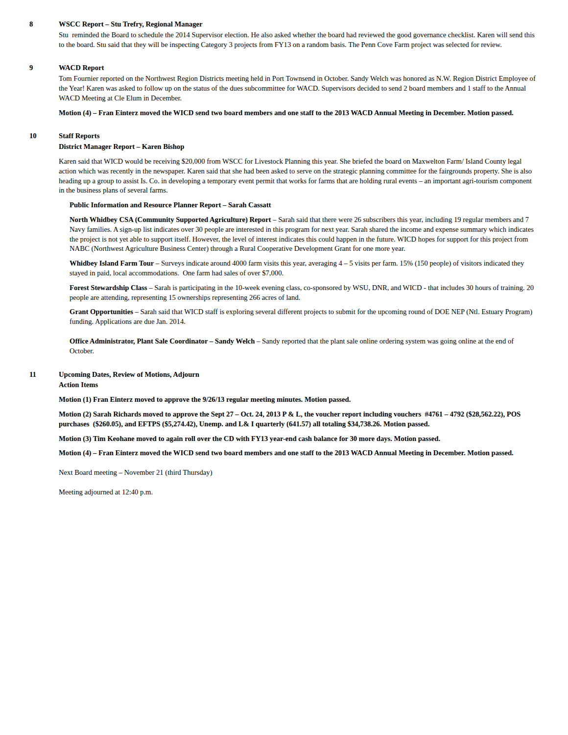8
WSCC Report – Stu Trefry, Regional Manager
Stu reminded the Board to schedule the 2014 Supervisor election. He also asked whether the board had reviewed the good governance checklist. Karen will send this to the board. Stu said that they will be inspecting Category 3 projects from FY13 on a random basis. The Penn Cove Farm project was selected for review.
9
WACD Report
Tom Fournier reported on the Northwest Region Districts meeting held in Port Townsend in October. Sandy Welch was honored as N.W. Region District Employee of the Year! Karen was asked to follow up on the status of the dues subcommittee for WACD. Supervisors decided to send 2 board members and 1 staff to the Annual WACD Meeting at Cle Elum in December.
Motion (4) – Fran Einterz moved the WICD send two board members and one staff to the 2013 WACD Annual Meeting in December. Motion passed.
10
Staff Reports
District Manager Report – Karen Bishop
Karen said that WICD would be receiving $20,000 from WSCC for Livestock Planning this year. She briefed the board on Maxwelton Farm/ Island County legal action which was recently in the newspaper. Karen said that she had been asked to serve on the strategic planning committee for the fairgrounds property. She is also heading up a group to assist Is. Co. in developing a temporary event permit that works for farms that are holding rural events – an important agri-tourism component in the business plans of several farms.
Public Information and Resource Planner Report – Sarah Cassatt
North Whidbey CSA (Community Supported Agriculture) Report – Sarah said that there were 26 subscribers this year, including 19 regular members and 7 Navy families. A sign-up list indicates over 30 people are interested in this program for next year. Sarah shared the income and expense summary which indicates the project is not yet able to support itself. However, the level of interest indicates this could happen in the future. WICD hopes for support for this project from NABC (Northwest Agriculture Business Center) through a Rural Cooperative Development Grant for one more year.
Whidbey Island Farm Tour – Surveys indicate around 4000 farm visits this year, averaging 4 – 5 visits per farm. 15% (150 people) of visitors indicated they stayed in paid, local accommodations. One farm had sales of over $7,000.
Forest Stewardship Class – Sarah is participating in the 10-week evening class, co-sponsored by WSU, DNR, and WICD - that includes 30 hours of training. 20 people are attending, representing 15 ownerships representing 266 acres of land.
Grant Opportunities – Sarah said that WICD staff is exploring several different projects to submit for the upcoming round of DOE NEP (Ntl. Estuary Program) funding. Applications are due Jan. 2014.
Office Administrator, Plant Sale Coordinator – Sandy Welch – Sandy reported that the plant sale online ordering system was going online at the end of October.
11
Upcoming Dates, Review of Motions, Adjourn
Action Items
Motion (1) Fran Einterz moved to approve the 9/26/13 regular meeting minutes. Motion passed.
Motion (2) Sarah Richards moved to approve the Sept 27 – Oct. 24, 2013 P & L, the voucher report including vouchers #4761 – 4792 ($28,562.22), POS purchases ($260.05), and EFTPS ($5,274.42), Unemp. and L& I quarterly (641.57) all totaling $34,738.26. Motion passed.
Motion (3) Tim Keohane moved to again roll over the CD with FY13 year-end cash balance for 30 more days. Motion passed.
Motion (4) – Fran Einterz moved the WICD send two board members and one staff to the 2013 WACD Annual Meeting in December. Motion passed.
Next Board meeting – November 21 (third Thursday)
Meeting adjourned at 12:40 p.m.